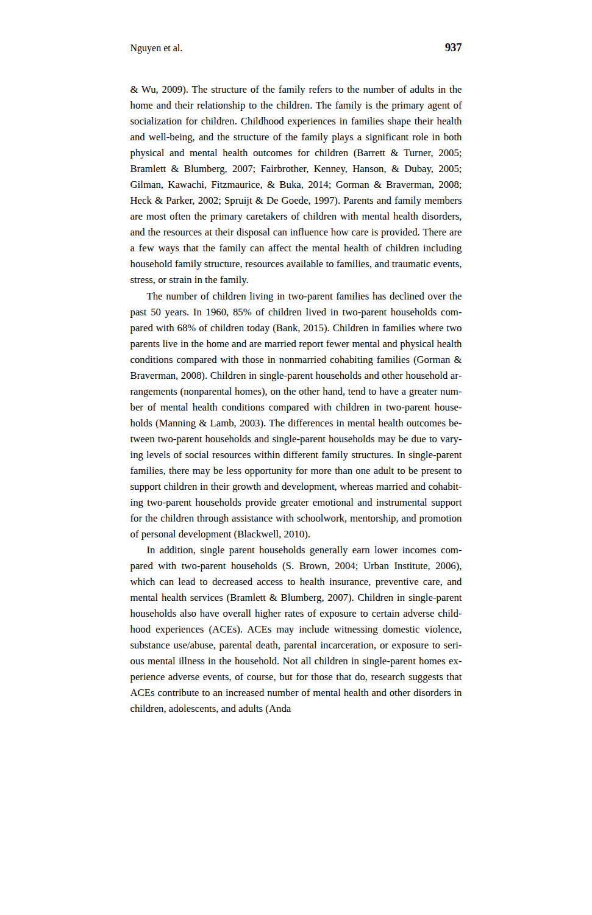Nguyen et al. 937
& Wu, 2009). The structure of the family refers to the number of adults in the home and their relationship to the children. The family is the primary agent of socialization for children. Childhood experiences in families shape their health and well-being, and the structure of the family plays a significant role in both physical and mental health outcomes for children (Barrett & Turner, 2005; Bramlett & Blumberg, 2007; Fairbrother, Kenney, Hanson, & Dubay, 2005; Gilman, Kawachi, Fitzmaurice, & Buka, 2014; Gorman & Braverman, 2008; Heck & Parker, 2002; Spruijt & De Goede, 1997). Parents and family members are most often the primary caretakers of children with mental health disorders, and the resources at their disposal can influence how care is provided. There are a few ways that the family can affect the mental health of children including household family structure, resources available to families, and traumatic events, stress, or strain in the family.
The number of children living in two-parent families has declined over the past 50 years. In 1960, 85% of children lived in two-parent households compared with 68% of children today (Bank, 2015). Children in families where two parents live in the home and are married report fewer mental and physical health conditions compared with those in nonmarried cohabiting families (Gorman & Braverman, 2008). Children in single-parent households and other household arrangements (nonparental homes), on the other hand, tend to have a greater number of mental health conditions compared with children in two-parent households (Manning & Lamb, 2003). The differences in mental health outcomes between two-parent households and single-parent households may be due to varying levels of social resources within different family structures. In single-parent families, there may be less opportunity for more than one adult to be present to support children in their growth and development, whereas married and cohabiting two-parent households provide greater emotional and instrumental support for the children through assistance with schoolwork, mentorship, and promotion of personal development (Blackwell, 2010).
In addition, single parent households generally earn lower incomes compared with two-parent households (S. Brown, 2004; Urban Institute, 2006), which can lead to decreased access to health insurance, preventive care, and mental health services (Bramlett & Blumberg, 2007). Children in single-parent households also have overall higher rates of exposure to certain adverse childhood experiences (ACEs). ACEs may include witnessing domestic violence, substance use/abuse, parental death, parental incarceration, or exposure to serious mental illness in the household. Not all children in single-parent homes experience adverse events, of course, but for those that do, research suggests that ACEs contribute to an increased number of mental health and other disorders in children, adolescents, and adults (Anda